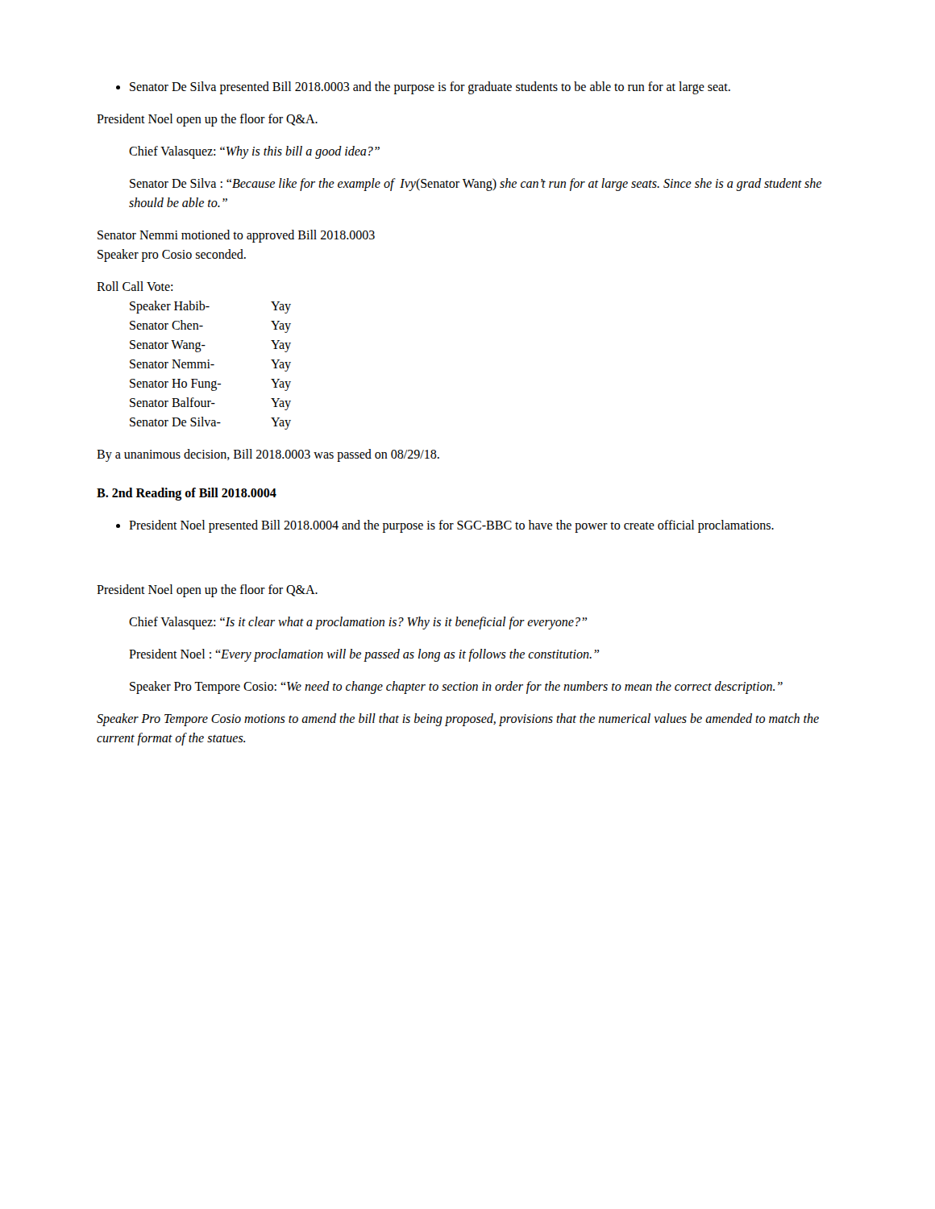Senator De Silva presented Bill 2018.0003 and the purpose is for graduate students to be able to run for at large seat.
President Noel open up the floor for Q&A.
Chief Valasquez: “Why is this bill a good idea?”
Senator De Silva : “Because like for the example of Ivy(Senator Wang) she can’t run for at large seats. Since she is a grad student she should be able to.”
Senator Nemmi motioned to approved Bill 2018.0003
Speaker pro Cosio seconded.
Roll Call Vote:
Speaker Habib-Yay Senator Chen-Yay Senator Wang-Yay Senator Nemmi-Yay Senator Ho Fung-Yay Senator Balfour-Yay Senator De Silva-Yay
By a unanimous decision, Bill 2018.0003 was passed on 08/29/18.
B. 2nd Reading of Bill 2018.0004
President Noel presented Bill 2018.0004 and the purpose is for SGC-BBC to have the power to create official proclamations.
President Noel open up the floor for Q&A.
Chief Valasquez: “Is it clear what a proclamation is? Why is it beneficial for everyone?”
President Noel : “Every proclamation will be passed as long as it follows the constitution.”
Speaker Pro Tempore Cosio: “We need to change chapter to section in order for the numbers to mean the correct description.”
Speaker Pro Tempore Cosio motions to amend the bill that is being proposed, provisions that the numerical values be amended to match the current format of the statues.